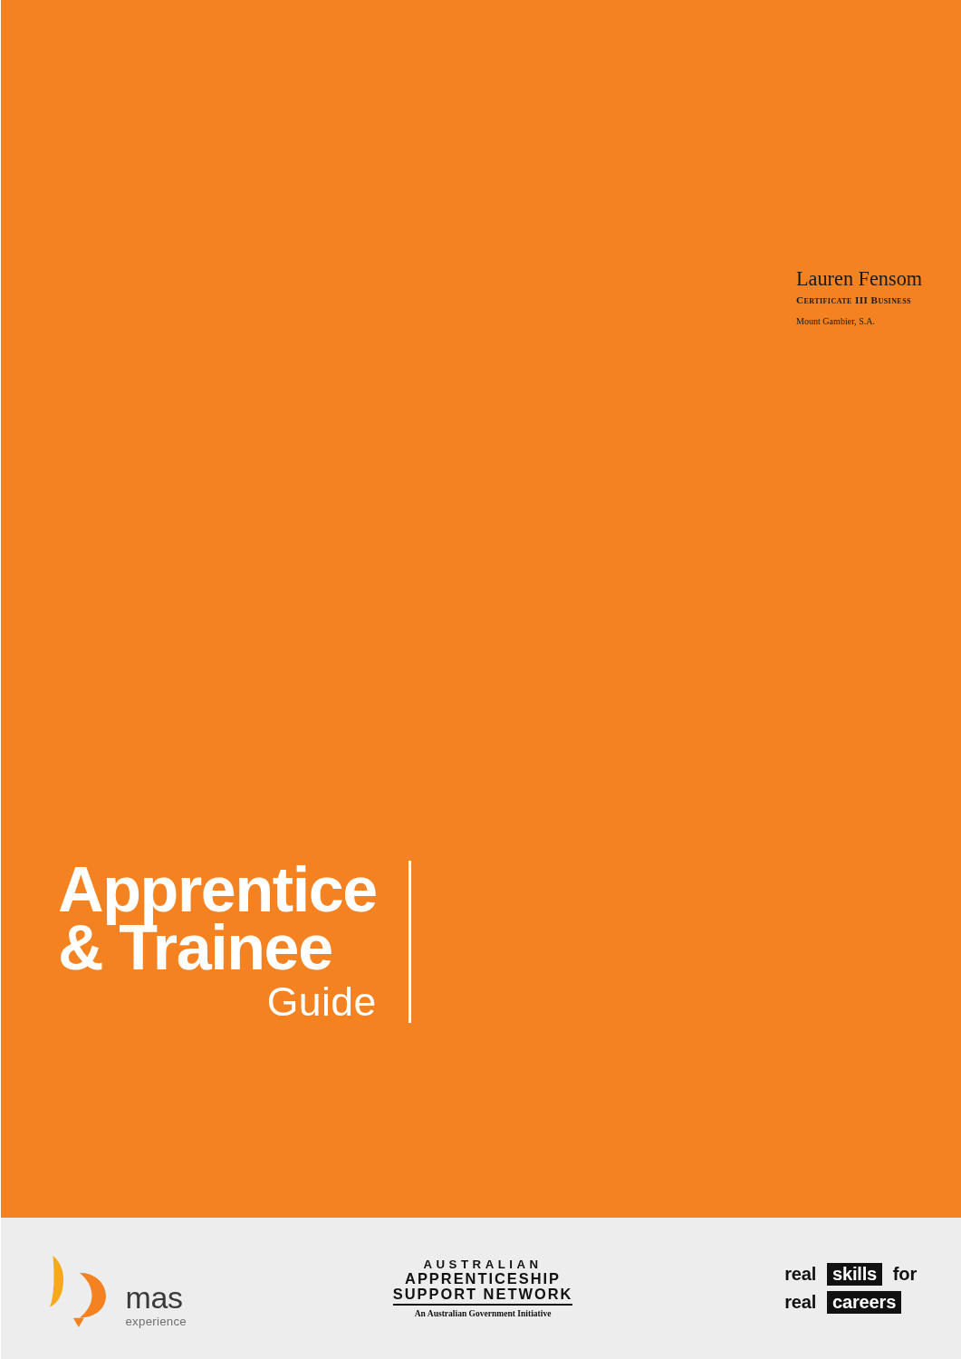Lauren Fensom
Certificate III Business
Mount Gambier, S.A.
Apprentice & Trainee Guide
mas experience
AUSTRALIAN
APPRENTICESHIP
SUPPORT NETWORK
An Australian Government Initiative
real skills for
real careers